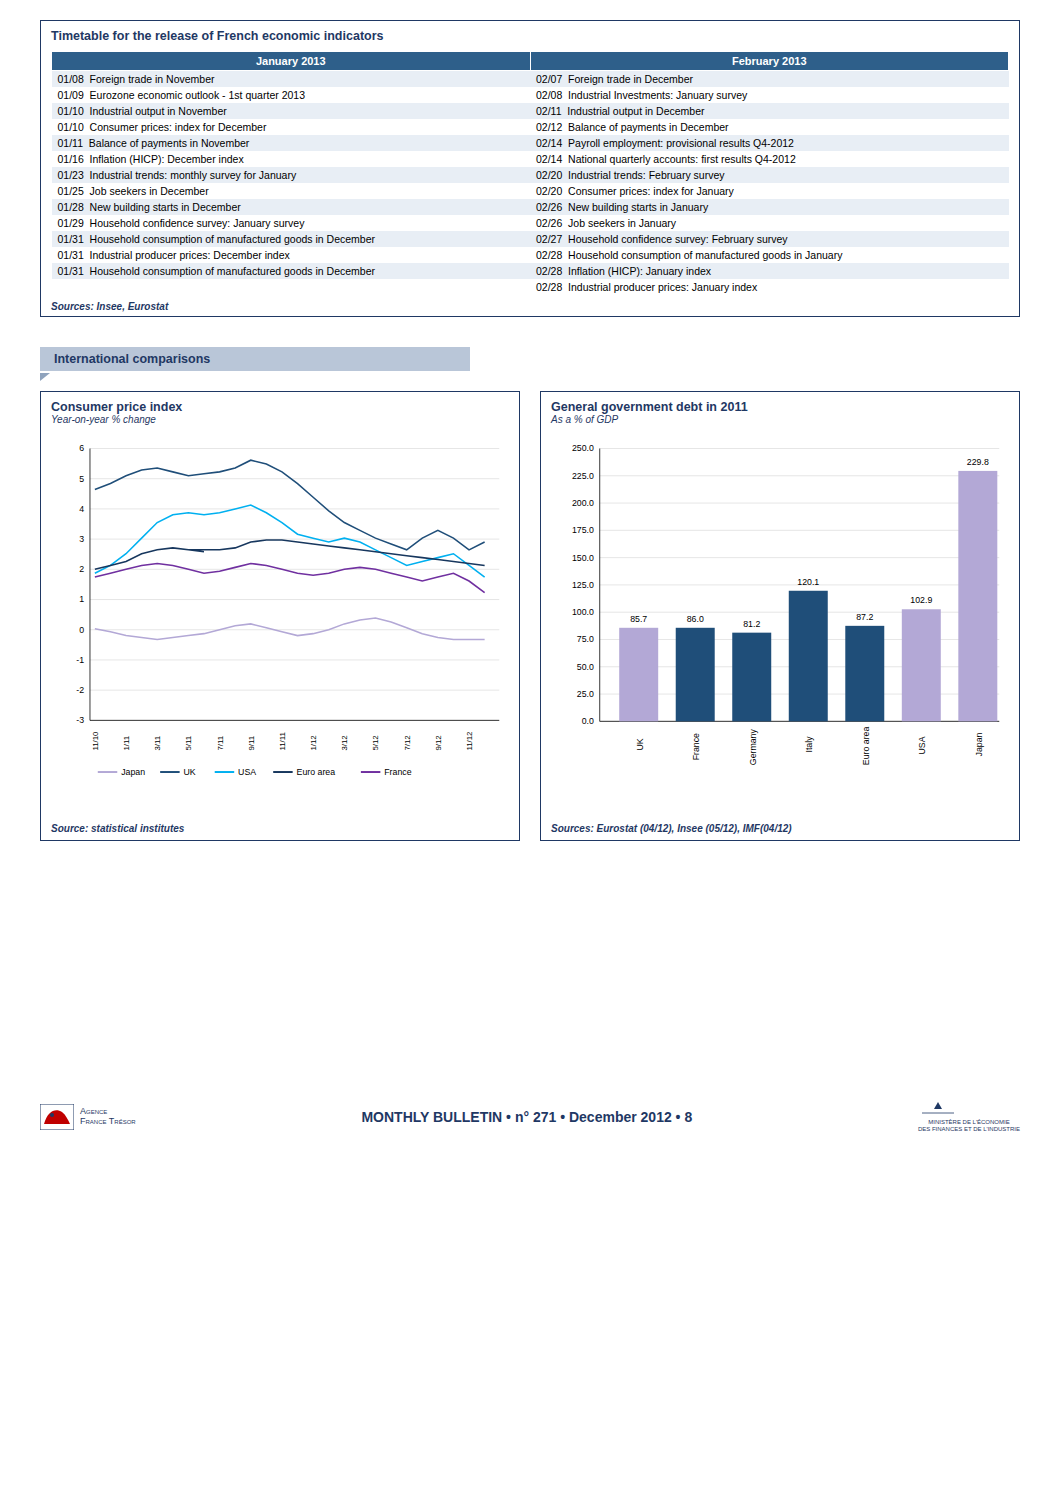Timetable for the release of French economic indicators
| January 2013 | February 2013 |
| --- | --- |
| 01/08 Foreign trade in November | 02/07 Foreign trade in December |
| 01/09 Eurozone economic outlook - 1st quarter 2013 | 02/08 Industrial Investments: January survey |
| 01/10 Industrial output in November | 02/11 Industrial output in December |
| 01/10 Consumer prices: index for December | 02/12 Balance of payments in December |
| 01/11 Balance of payments in November | 02/14 Payroll employment: provisional results Q4-2012 |
| 01/16 Inflation (HICP): December index | 02/14 National quarterly accounts: first results Q4-2012 |
| 01/23 Industrial trends: monthly survey for January | 02/20 Industrial trends: February survey |
| 01/25 Job seekers in December | 02/20 Consumer prices: index for January |
| 01/28 New building starts in December | 02/26 New building starts in January |
| 01/29 Household confidence survey: January survey | 02/26 Job seekers in January |
| 01/31 Household consumption of manufactured goods in December | 02/27 Household confidence survey: February survey |
| 01/31 Industrial producer prices: December index | 02/28 Household consumption of manufactured goods in January |
| 01/31 Household consumption of manufactured goods in December | 02/28 Inflation (HICP): January index |
| | 02/28 Industrial producer prices: January index |
Sources: Insee, Eurostat
International comparisons
Consumer price index
Year-on-year % change
6 5 4 3 2 1 0 -1 -2 -3 11/10 1/11 3/11 5/11 7/11 9/11 11/11 1/12 3/12 5/12 7/12 9/12 11/12 Japan UK USA Euro area France
Source: statistical institutes
General government debt in 2011
As a % of GDP
250.0 225.0 200.0 175.0 150.0 125.0 100.0 75.0 50.0 25.0 0.0 bars : scale 250 -> 280px (1 unit = 1.12 px) 85.7 86.0 81.2 120.1 87.2 102.9 229.8 UK France Germany Italy Euro area USA Japan
Sources: Eurostat (04/12), Insee (05/12), IMF(04/12)
Agence
France Trésor
MONTHLY BULLETIN • n° 271 • December 2012 • 8
MINISTÈRE DE L'ÉCONOMIE
DES FINANCES ET DE L'INDUSTRIE